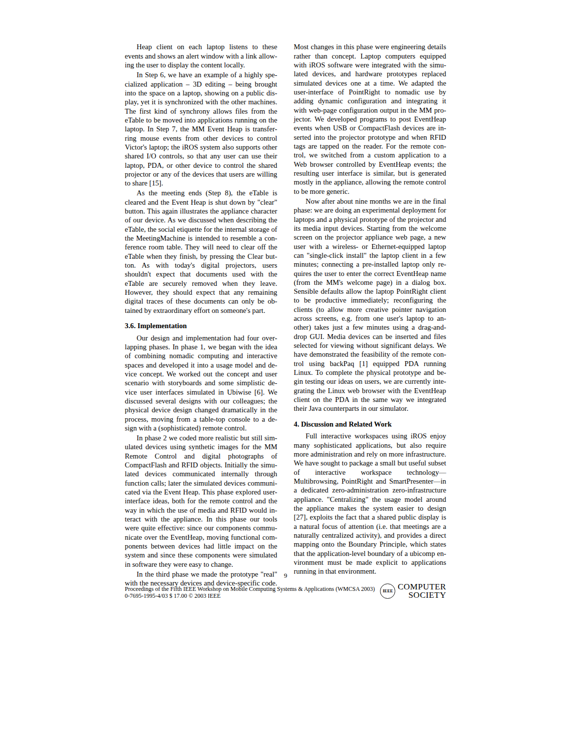Heap client on each laptop listens to these events and shows an alert window with a link allowing the user to display the content locally.
In Step 6, we have an example of a highly specialized application – 3D editing – being brought into the space on a laptop, showing on a public display, yet it is synchronized with the other machines. The first kind of synchrony allows files from the eTable to be moved into applications running on the laptop. In Step 7, the MM Event Heap is transferring mouse events from other devices to control Victor's laptop; the iROS system also supports other shared I/O controls, so that any user can use their laptop, PDA, or other device to control the shared projector or any of the devices that users are willing to share [15].
As the meeting ends (Step 8), the eTable is cleared and the Event Heap is shut down by "clear" button. This again illustrates the appliance character of our device. As we discussed when describing the eTable, the social etiquette for the internal storage of the MeetingMachine is intended to resemble a conference room table. They will need to clear off the eTable when they finish, by pressing the Clear button. As with today's digital projectors, users shouldn't expect that documents used with the eTable are securely removed when they leave. However, they should expect that any remaining digital traces of these documents can only be obtained by extraordinary effort on someone's part.
3.6. Implementation
Our design and implementation had four overlapping phases. In phase 1, we began with the idea of combining nomadic computing and interactive spaces and developed it into a usage model and device concept. We worked out the concept and user scenario with storyboards and some simplistic device user interfaces simulated in Ubiwise [6]. We discussed several designs with our colleagues; the physical device design changed dramatically in the process, moving from a table-top console to a design with a (sophisticated) remote control.
In phase 2 we coded more realistic but still simulated devices using synthetic images for the MM Remote Control and digital photographs of CompactFlash and RFID objects. Initially the simulated devices communicated internally through function calls; later the simulated devices communicated via the Event Heap. This phase explored user-interface ideas, both for the remote control and the way in which the use of media and RFID would interact with the appliance. In this phase our tools were quite effective: since our components communicate over the EventHeap, moving functional components between devices had little impact on the system and since these components were simulated in software they were easy to change.
In the third phase we made the prototype "real" with the necessary devices and device-specific code. Most changes in this phase were engineering details rather than concept. Laptop computers equipped with iROS software were integrated with the simulated devices, and hardware prototypes replaced simulated devices one at a time. We adapted the user-interface of PointRight to nomadic use by adding dynamic configuration and integrating it with web-page configuration output in the MM projector. We developed programs to post EventHeap events when USB or CompactFlash devices are inserted into the projector prototype and when RFID tags are tapped on the reader. For the remote control, we switched from a custom application to a Web browser controlled by EventHeap events; the resulting user interface is similar, but is generated mostly in the appliance, allowing the remote control to be more generic.
Now after about nine months we are in the final phase: we are doing an experimental deployment for laptops and a physical prototype of the projector and its media input devices. Starting from the welcome screen on the projector appliance web page, a new user with a wireless- or Ethernet-equipped laptop can "single-click install" the laptop client in a few minutes; connecting a pre-installed laptop only requires the user to enter the correct EventHeap name (from the MM's welcome page) in a dialog box. Sensible defaults allow the laptop PointRight client to be productive immediately; reconfiguring the clients (to allow more creative pointer navigation across screens, e.g. from one user's laptop to another) takes just a few minutes using a drag-and-drop GUI. Media devices can be inserted and files selected for viewing without significant delays. We have demonstrated the feasibility of the remote control using backPaq [1] equipped PDA running Linux. To complete the physical prototype and begin testing our ideas on users, we are currently integrating the Linux web browser with the EventHeap client on the PDA in the same way we integrated their Java counterparts in our simulator.
4. Discussion and Related Work
Full interactive workspaces using iROS enjoy many sophisticated applications, but also require more administration and rely on more infrastructure. We have sought to package a small but useful subset of interactive workspace technology—Multibrowsing, PointRight and SmartPresenter—in a dedicated zero-administration zero-infrastructure appliance. "Centralizing" the usage model around the appliance makes the system easier to design [27], exploits the fact that a shared public display is a natural focus of attention (i.e. that meetings are a naturally centralized activity), and provides a direct mapping onto the Boundary Principle, which states that the application-level boundary of a ubicomp environment must be made explicit to applications running in that environment.
9
Proceedings of the Fifth IEEE Workshop on Mobile Computing Systems & Applications (WMCSA 2003)
0-7695-1995-4/03 $ 17.00 © 2003 IEEE
IEEE COMPUTER SOCIETY